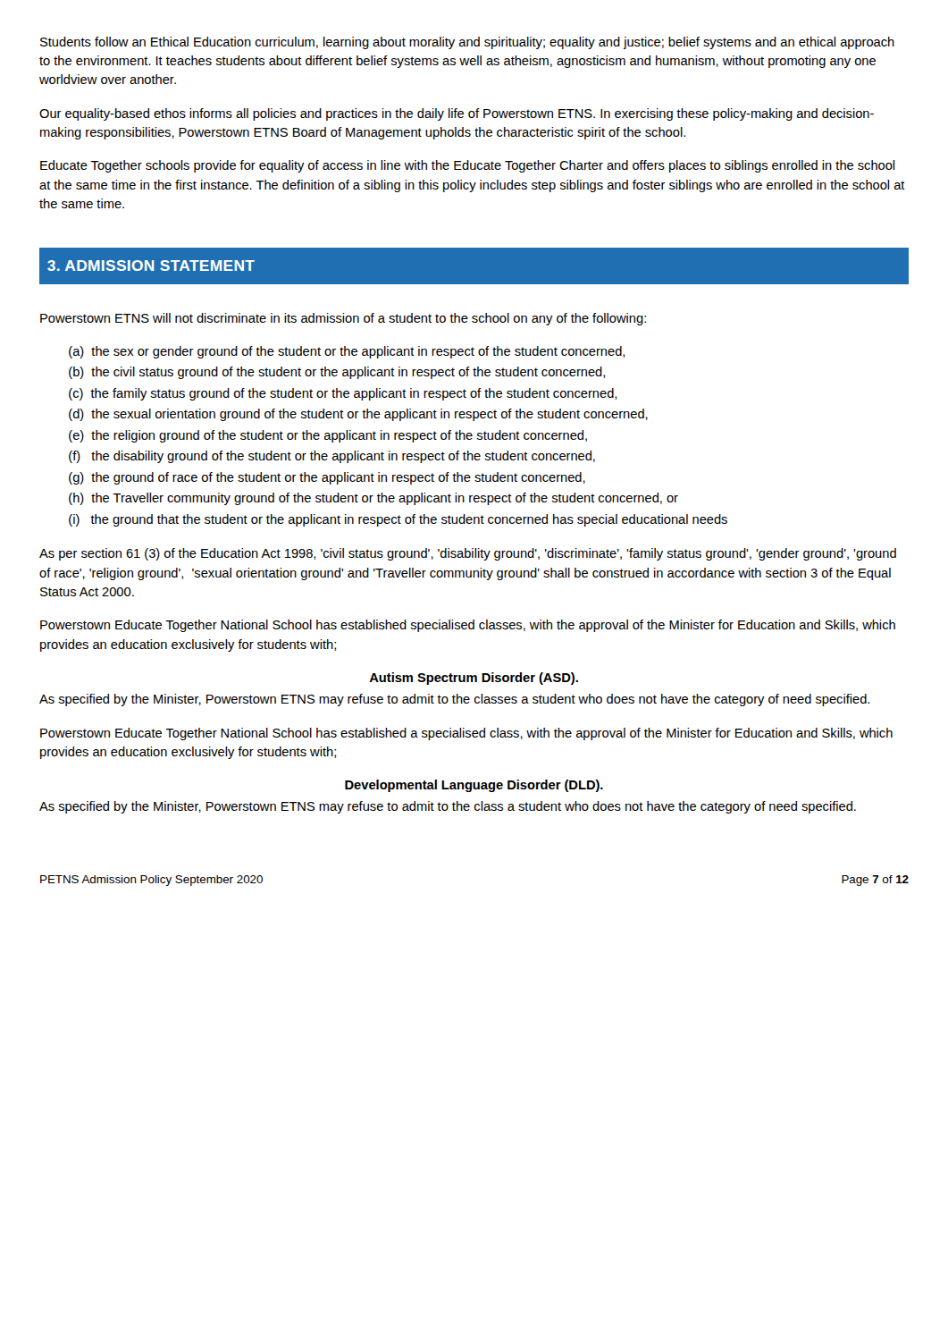Students follow an Ethical Education curriculum, learning about morality and spirituality; equality and justice; belief systems and an ethical approach to the environment. It teaches students about different belief systems as well as atheism, agnosticism and humanism, without promoting any one worldview over another.
Our equality-based ethos informs all policies and practices in the daily life of Powerstown ETNS. In exercising these policy-making and decision-making responsibilities, Powerstown ETNS Board of Management upholds the characteristic spirit of the school.
Educate Together schools provide for equality of access in line with the Educate Together Charter and offers places to siblings enrolled in the school at the same time in the first instance. The definition of a sibling in this policy includes step siblings and foster siblings who are enrolled in the school at the same time.
3. Admission Statement
Powerstown ETNS will not discriminate in its admission of a student to the school on any of the following:
(a) the sex or gender ground of the student or the applicant in respect of the student concerned,
(b) the civil status ground of the student or the applicant in respect of the student concerned,
(c) the family status ground of the student or the applicant in respect of the student concerned,
(d) the sexual orientation ground of the student or the applicant in respect of the student concerned,
(e) the religion ground of the student or the applicant in respect of the student concerned,
(f) the disability ground of the student or the applicant in respect of the student concerned,
(g) the ground of race of the student or the applicant in respect of the student concerned,
(h) the Traveller community ground of the student or the applicant in respect of the student concerned, or
(i) the ground that the student or the applicant in respect of the student concerned has special educational needs
As per section 61 (3) of the Education Act 1998, 'civil status ground', 'disability ground', 'discriminate', 'family status ground', 'gender ground', 'ground of race', 'religion ground', 'sexual orientation ground' and 'Traveller community ground' shall be construed in accordance with section 3 of the Equal Status Act 2000.
Powerstown Educate Together National School has established specialised classes, with the approval of the Minister for Education and Skills, which provides an education exclusively for students with;
Autism Spectrum Disorder (ASD).
As specified by the Minister, Powerstown ETNS may refuse to admit to the classes a student who does not have the category of need specified.
Powerstown Educate Together National School has established a specialised class, with the approval of the Minister for Education and Skills, which provides an education exclusively for students with;
Developmental Language Disorder (DLD).
As specified by the Minister, Powerstown ETNS may refuse to admit to the class a student who does not have the category of need specified.
PETNS Admission Policy September 2020 Page 7 of 12